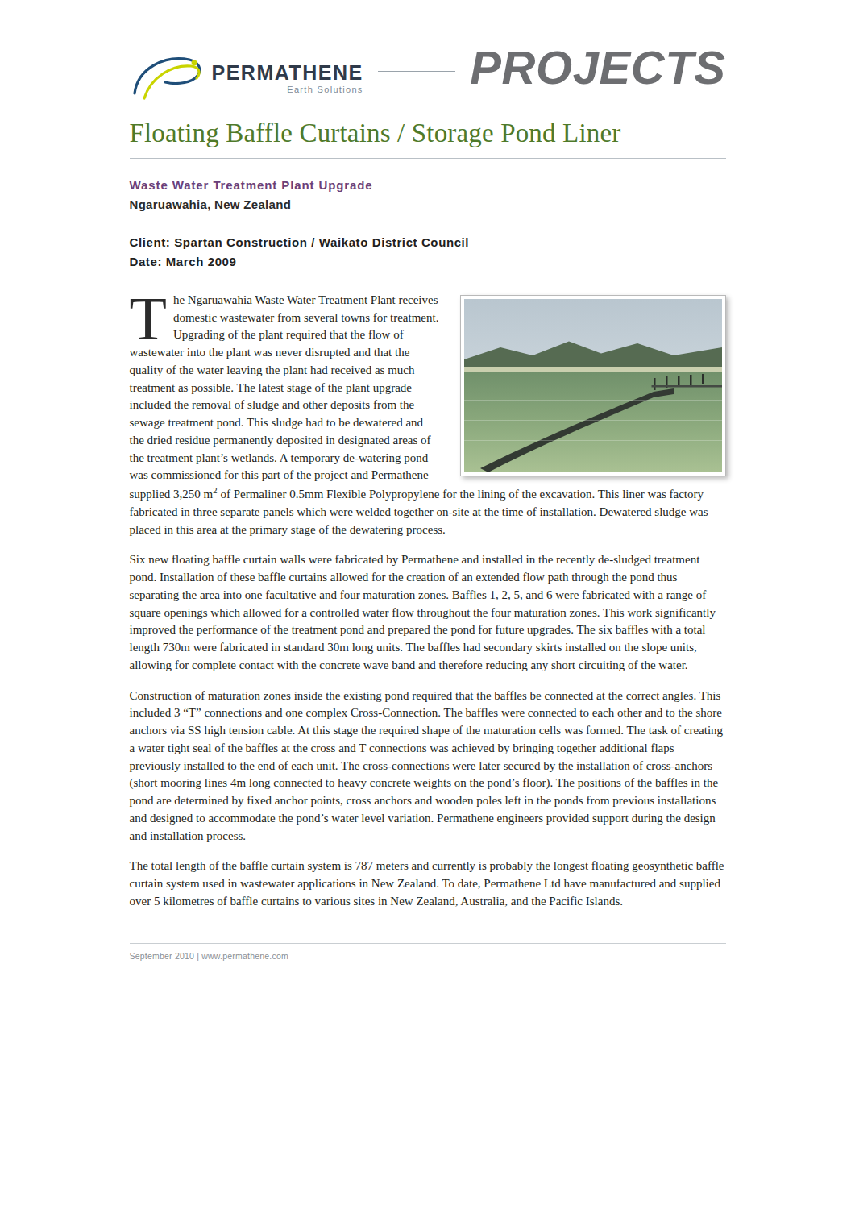PERMATHENE
Earth Solutions
PROJECTS
Floating Baffle Curtains / Storage Pond Liner
Waste Water Treatment Plant Upgrade
Ngaruawahia, New Zealand
Client: Spartan Construction / Waikato District Council
Date: March 2009
The Ngaruawahia Waste Water Treatment Plant receives domestic wastewater from several towns for treatment. Upgrading of the plant required that the flow of wastewater into the plant was never disrupted and that the quality of the water leaving the plant had received as much treatment as possible. The latest stage of the plant upgrade included the removal of sludge and other deposits from the sewage treatment pond. This sludge had to be dewatered and the dried residue permanently deposited in designated areas of the treatment plant’s wetlands. A temporary de-watering pond was commissioned for this part of the project and Permathene supplied 3,250 m2 of Permaliner 0.5mm Flexible Polypropylene for the lining of the excavation. This liner was factory fabricated in three separate panels which were welded together on-site at the time of installation. Dewatered sludge was placed in this area at the primary stage of the dewatering process.
Six new floating baffle curtain walls were fabricated by Permathene and installed in the recently de-sludged treatment pond. Installation of these baffle curtains allowed for the creation of an extended flow path through the pond thus separating the area into one facultative and four maturation zones. Baffles 1, 2, 5, and 6 were fabricated with a range of square openings which allowed for a controlled water flow throughout the four maturation zones. This work significantly improved the performance of the treatment pond and prepared the pond for future upgrades. The six baffles with a total length 730m were fabricated in standard 30m long units. The baffles had secondary skirts installed on the slope units, allowing for complete contact with the concrete wave band and therefore reducing any short circuiting of the water.
Construction of maturation zones inside the existing pond required that the baffles be connected at the correct angles. This included 3 “T” connections and one complex Cross-Connection. The baffles were connected to each other and to the shore anchors via SS high tension cable. At this stage the required shape of the maturation cells was formed. The task of creating a water tight seal of the baffles at the cross and T connections was achieved by bringing together additional flaps previously installed to the end of each unit. The cross-connections were later secured by the installation of cross-anchors (short mooring lines 4m long connected to heavy concrete weights on the pond’s floor). The positions of the baffles in the pond are determined by fixed anchor points, cross anchors and wooden poles left in the ponds from previous installations and designed to accommodate the pond’s water level variation. Permathene engineers provided support during the design and installation process.
The total length of the baffle curtain system is 787 meters and currently is probably the longest floating geosynthetic baffle curtain system used in wastewater applications in New Zealand. To date, Permathene Ltd have manufactured and supplied over 5 kilometres of baffle curtains to various sites in New Zealand, Australia, and the Pacific Islands.
September 2010 | www.permathene.com